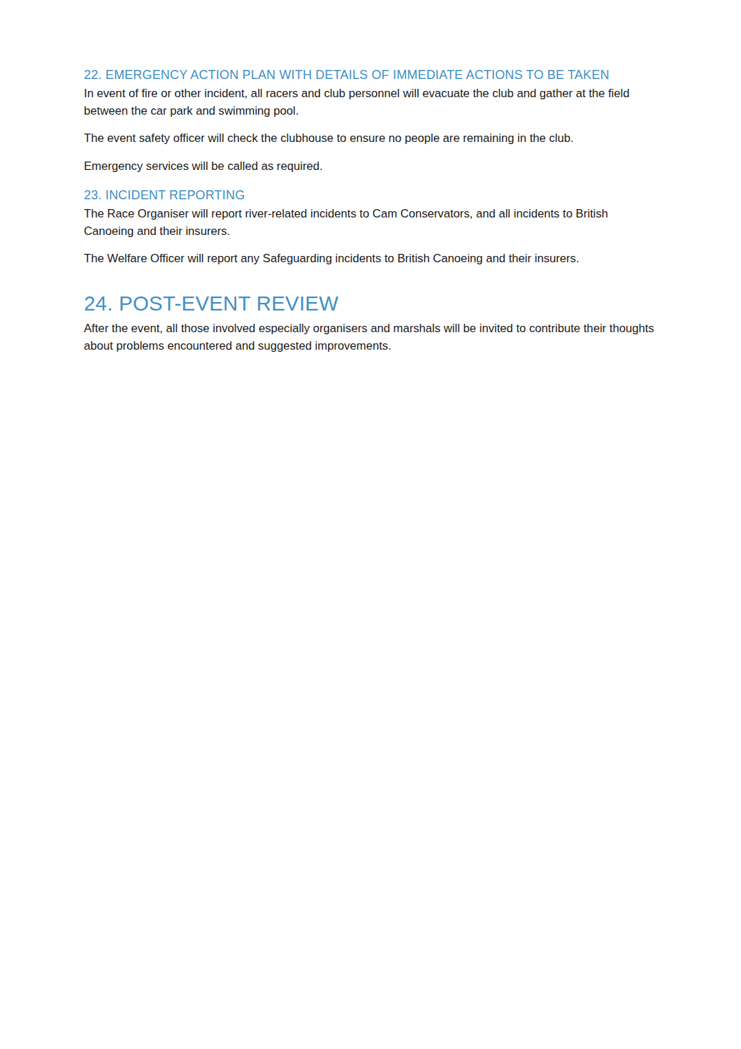22. Emergency action plan with details of immediate actions to be taken
In event of fire or other incident, all racers and club personnel will evacuate the club and gather at the field between the car park and swimming pool.
The event safety officer will check the clubhouse to ensure no people are remaining in the club.
Emergency services will be called as required.
23. Incident reporting
The Race Organiser will report river-related incidents to Cam Conservators, and all incidents to British Canoeing and their insurers.
The Welfare Officer will report any Safeguarding incidents to British Canoeing and their insurers.
24. Post-event review
After the event, all those involved especially organisers and marshals will be invited to contribute their thoughts about problems encountered and suggested improvements.